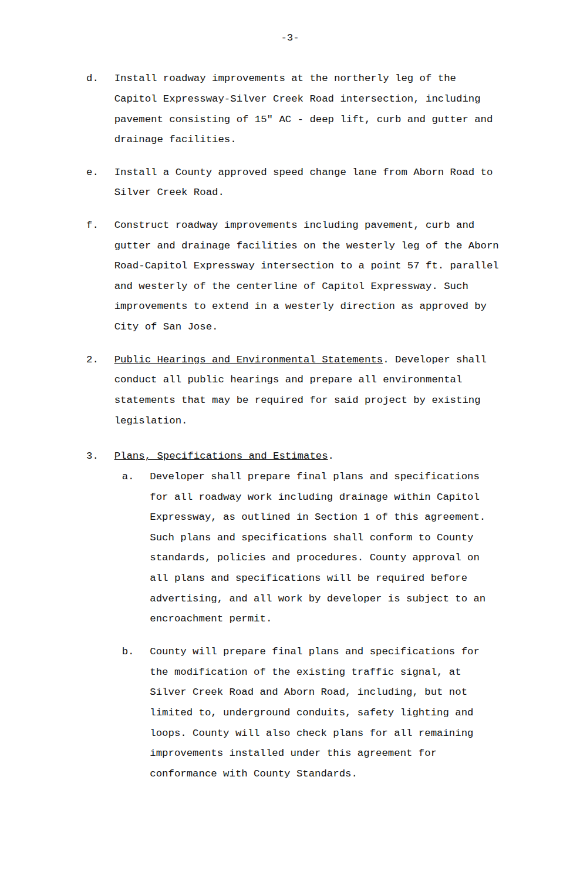-3-
d. Install roadway improvements at the northerly leg of the Capitol Expressway-Silver Creek Road intersection, including pavement consisting of 15" AC - deep lift, curb and gutter and drainage facilities.
e. Install a County approved speed change lane from Aborn Road to Silver Creek Road.
f. Construct roadway improvements including pavement, curb and gutter and drainage facilities on the westerly leg of the Aborn Road-Capitol Expressway intersection to a point 57 ft. parallel and westerly of the centerline of Capitol Expressway. Such improvements to extend in a westerly direction as approved by City of San Jose.
2. Public Hearings and Environmental Statements. Developer shall conduct all public hearings and prepare all environmental statements that may be required for said project by existing legislation.
3. Plans, Specifications and Estimates.
a. Developer shall prepare final plans and specifications for all roadway work including drainage within Capitol Expressway, as outlined in Section 1 of this agreement. Such plans and specifications shall conform to County standards, policies and procedures. County approval on all plans and specifications will be required before advertising, and all work by developer is subject to an encroachment permit.
b. County will prepare final plans and specifications for the modification of the existing traffic signal, at Silver Creek Road and Aborn Road, including, but not limited to, underground conduits, safety lighting and loops. County will also check plans for all remaining improvements installed under this agreement for conformance with County Standards.